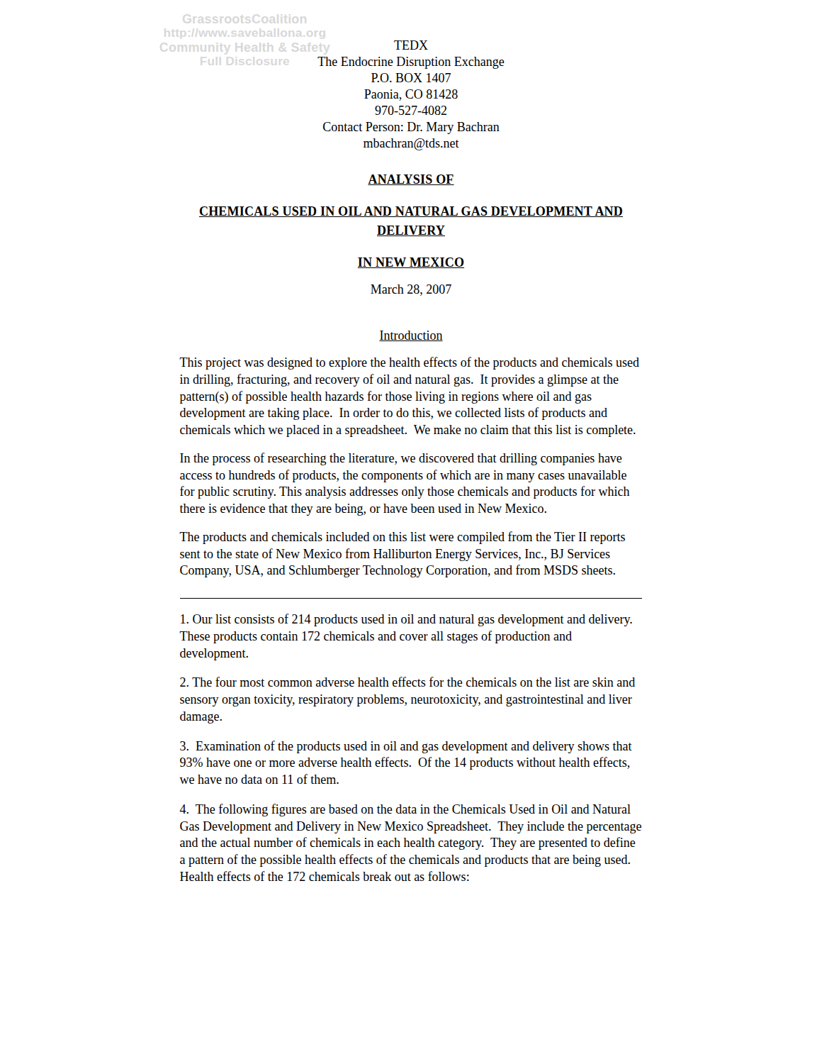GrassrootsCoalition
http://www.saveballona.org
Community Health & Safety
Full Disclosure
TEDX
The Endocrine Disruption Exchange
P.O. BOX 1407
Paonia, CO 81428
970-527-4082
Contact Person: Dr. Mary Bachran
mbachran@tds.net
ANALYSIS OF
CHEMICALS USED IN OIL AND NATURAL GAS DEVELOPMENT AND DELIVERY
IN NEW MEXICO
March 28, 2007
Introduction
This project was designed to explore the health effects of the products and chemicals used in drilling, fracturing, and recovery of oil and natural gas. It provides a glimpse at the pattern(s) of possible health hazards for those living in regions where oil and gas development are taking place. In order to do this, we collected lists of products and chemicals which we placed in a spreadsheet. We make no claim that this list is complete.
In the process of researching the literature, we discovered that drilling companies have access to hundreds of products, the components of which are in many cases unavailable for public scrutiny. This analysis addresses only those chemicals and products for which there is evidence that they are being, or have been used in New Mexico.
The products and chemicals included on this list were compiled from the Tier II reports sent to the state of New Mexico from Halliburton Energy Services, Inc., BJ Services Company, USA, and Schlumberger Technology Corporation, and from MSDS sheets.
1. Our list consists of 214 products used in oil and natural gas development and delivery. These products contain 172 chemicals and cover all stages of production and development.
2. The four most common adverse health effects for the chemicals on the list are skin and sensory organ toxicity, respiratory problems, neurotoxicity, and gastrointestinal and liver damage.
3. Examination of the products used in oil and gas development and delivery shows that 93% have one or more adverse health effects. Of the 14 products without health effects, we have no data on 11 of them.
4. The following figures are based on the data in the Chemicals Used in Oil and Natural Gas Development and Delivery in New Mexico Spreadsheet. They include the percentage and the actual number of chemicals in each health category. They are presented to define a pattern of the possible health effects of the chemicals and products that are being used. Health effects of the 172 chemicals break out as follows: